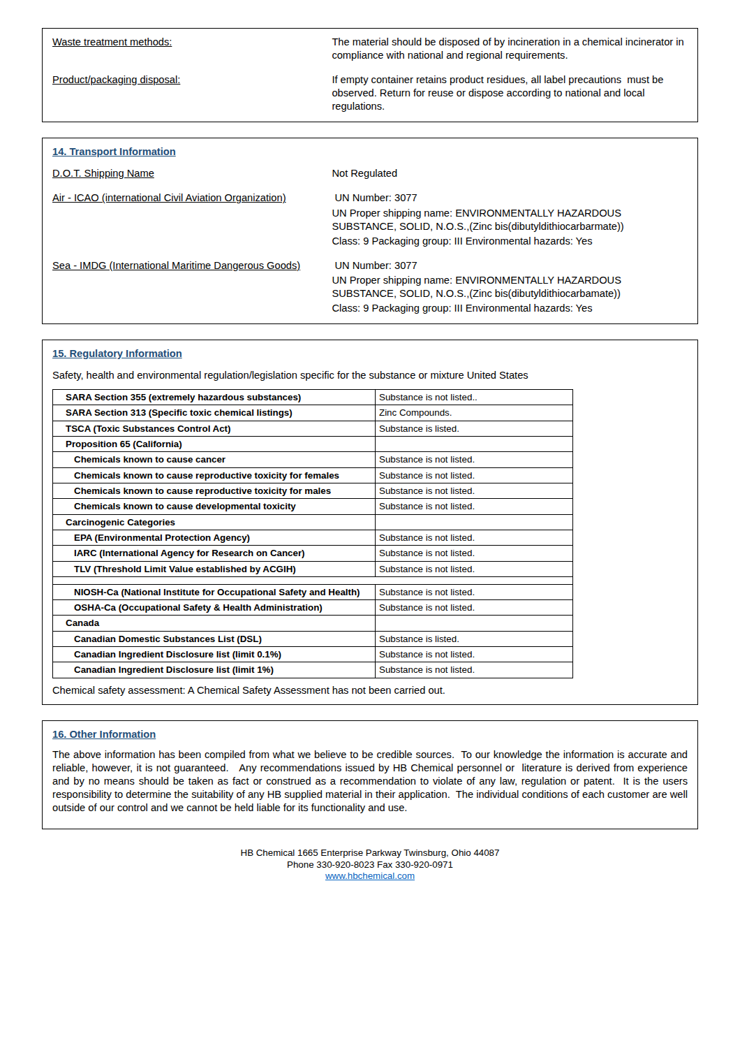Waste treatment methods:
The material should be disposed of by incineration in a chemical incinerator in compliance with national and regional requirements.
Product/packaging disposal:
If empty container retains product residues, all label precautions must be observed. Return for reuse or dispose according to national and local regulations.
14. Transport Information
D.O.T. Shipping Name
Not Regulated
Air - ICAO (international Civil Aviation Organization)
UN Number: 3077
UN Proper shipping name: ENVIRONMENTALLY HAZARDOUS SUBSTANCE, SOLID, N.O.S.,(Zinc bis(dibutyldithiocarbarmate))
Class: 9 Packaging group: III Environmental hazards: Yes
Sea - IMDG (International Maritime Dangerous Goods)
UN Number: 3077
UN Proper shipping name: ENVIRONMENTALLY HAZARDOUS SUBSTANCE, SOLID, N.O.S.,(Zinc bis(dibutyldithiocarbamate))
Class: 9 Packaging group: III Environmental hazards: Yes
15. Regulatory Information
Safety, health and environmental regulation/legislation specific for the substance or mixture United States
| SARA Section 355 (extremely hazardous substances) | Substance is not listed.. |
| SARA Section 313 (Specific toxic chemical listings) | Zinc Compounds. |
| TSCA (Toxic Substances Control Act) | Substance is listed. |
| Proposition 65 (California) | |
| Chemicals known to cause cancer | Substance is not listed. |
| Chemicals known to cause reproductive toxicity for females | Substance is not listed. |
| Chemicals known to cause reproductive toxicity for males | Substance is not listed. |
| Chemicals known to cause developmental toxicity | Substance is not listed. |
| Carcinogenic Categories | |
| EPA (Environmental Protection Agency) | Substance is not listed. |
| IARC (International Agency for Research on Cancer) | Substance is not listed. |
| TLV (Threshold Limit Value established by ACGIH) | Substance is not listed. |
| NIOSH-Ca (National Institute for Occupational Safety and Health) | Substance is not listed. |
| OSHA-Ca (Occupational Safety & Health Administration) | Substance is not listed. |
| Canada | |
| Canadian Domestic Substances List (DSL) | Substance is listed. |
| Canadian Ingredient Disclosure list (limit 0.1%) | Substance is not listed. |
| Canadian Ingredient Disclosure list (limit 1%) | Substance is not listed. |
Chemical safety assessment: A Chemical Safety Assessment has not been carried out.
16. Other Information
The above information has been compiled from what we believe to be credible sources. To our knowledge the information is accurate and reliable, however, it is not guaranteed. Any recommendations issued by HB Chemical personnel or literature is derived from experience and by no means should be taken as fact or construed as a recommendation to violate of any law, regulation or patent. It is the users responsibility to determine the suitability of any HB supplied material in their application. The individual conditions of each customer are well outside of our control and we cannot be held liable for its functionality and use.
HB Chemical 1665 Enterprise Parkway Twinsburg, Ohio 44087
Phone 330-920-8023 Fax 330-920-0971
www.hbchemical.com